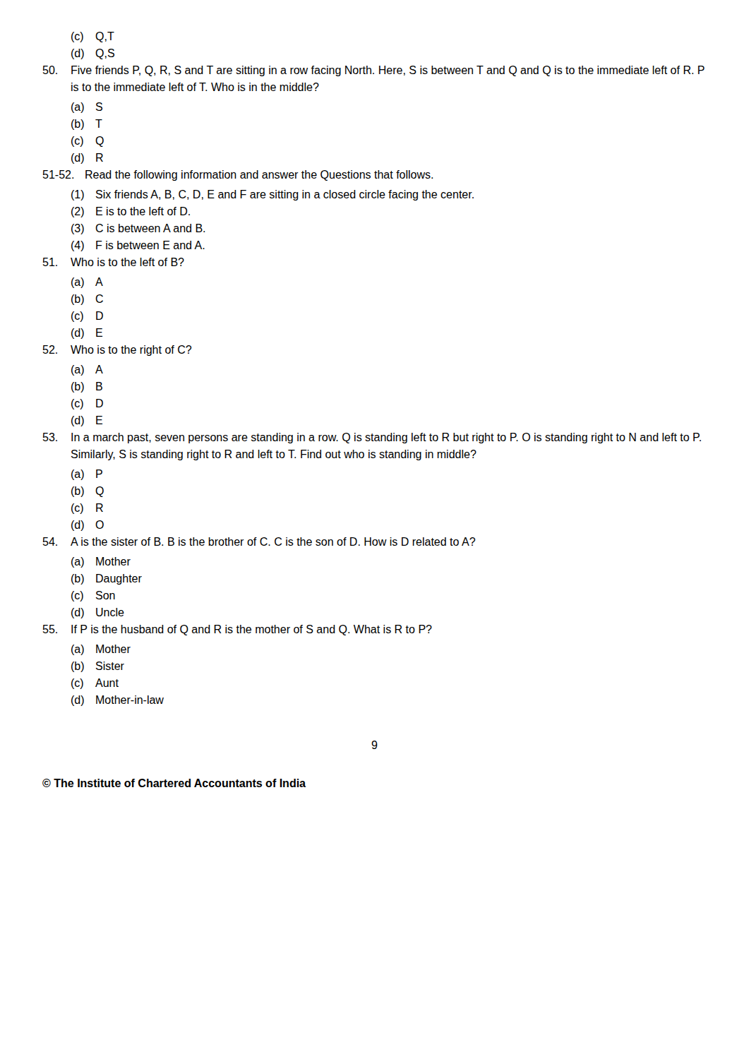(c)
Q,T
(d)
Q,S
50.
Five friends P, Q, R, S and T are sitting in a row facing North. Here, S is between T and Q and Q is to the immediate left of R. P is to the immediate left of T. Who is in the middle?
(a)
S
(b)
T
(c)
Q
(d)
R
51-52.
Read the following information and answer the Questions that follows.
(1)
Six friends A, B, C, D, E and F are sitting in a closed circle facing the center.
(2)
E is to the left of D.
(3)
C is between A and B.
(4)
F is between E and A.
51.
Who is to the left of B?
(a)
A
(b)
C
(c)
D
(d)
E
52.
Who is to the right of C?
(a)
A
(b)
B
(c)
D
(d)
E
53.
In a march past, seven persons are standing in a row. Q is standing left to R but right to P. O is standing right to N and left to P. Similarly, S is standing right to R and left to T. Find out who is standing in middle?
(a)
P
(b)
Q
(c)
R
(d)
O
54.
A is the sister of B. B is the brother of C. C is the son of D. How is D related to A?
(a)
Mother
(b)
Daughter
(c)
Son
(d)
Uncle
55.
If P is the husband of Q and R is the mother of S and Q. What is R to P?
(a)
Mother
(b)
Sister
(c)
Aunt
(d)
Mother-in-law
9
© The Institute of Chartered Accountants of India